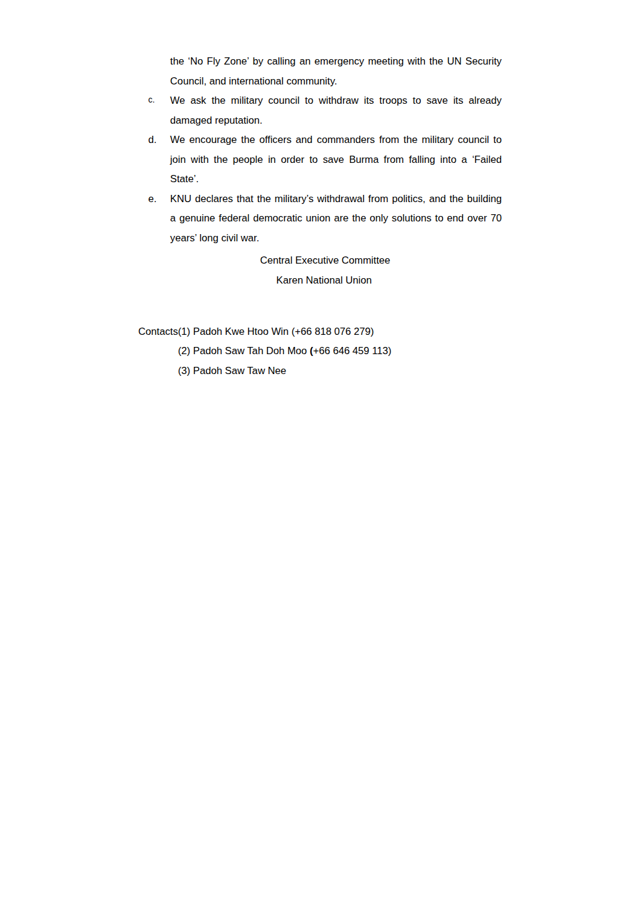the ‘No Fly Zone’ by calling an emergency meeting with the UN Security Council, and international community.
c. We ask the military council to withdraw its troops to save its already damaged reputation.
d. We encourage the officers and commanders from the military council to join with the people in order to save Burma from falling into a ‘Failed State’.
e. KNU declares that the military’s withdrawal from politics, and the building a genuine federal democratic union are the only solutions to end over 70 years’ long civil war.
Central Executive Committee Karen National Union
| Contacts | (1) Padoh Kwe Htoo Win (+66 818 076 279) |
| | (2) Padoh Saw Tah Doh Moo ( +66 646 459 113) |
| | (3) Padoh Saw Taw Nee |